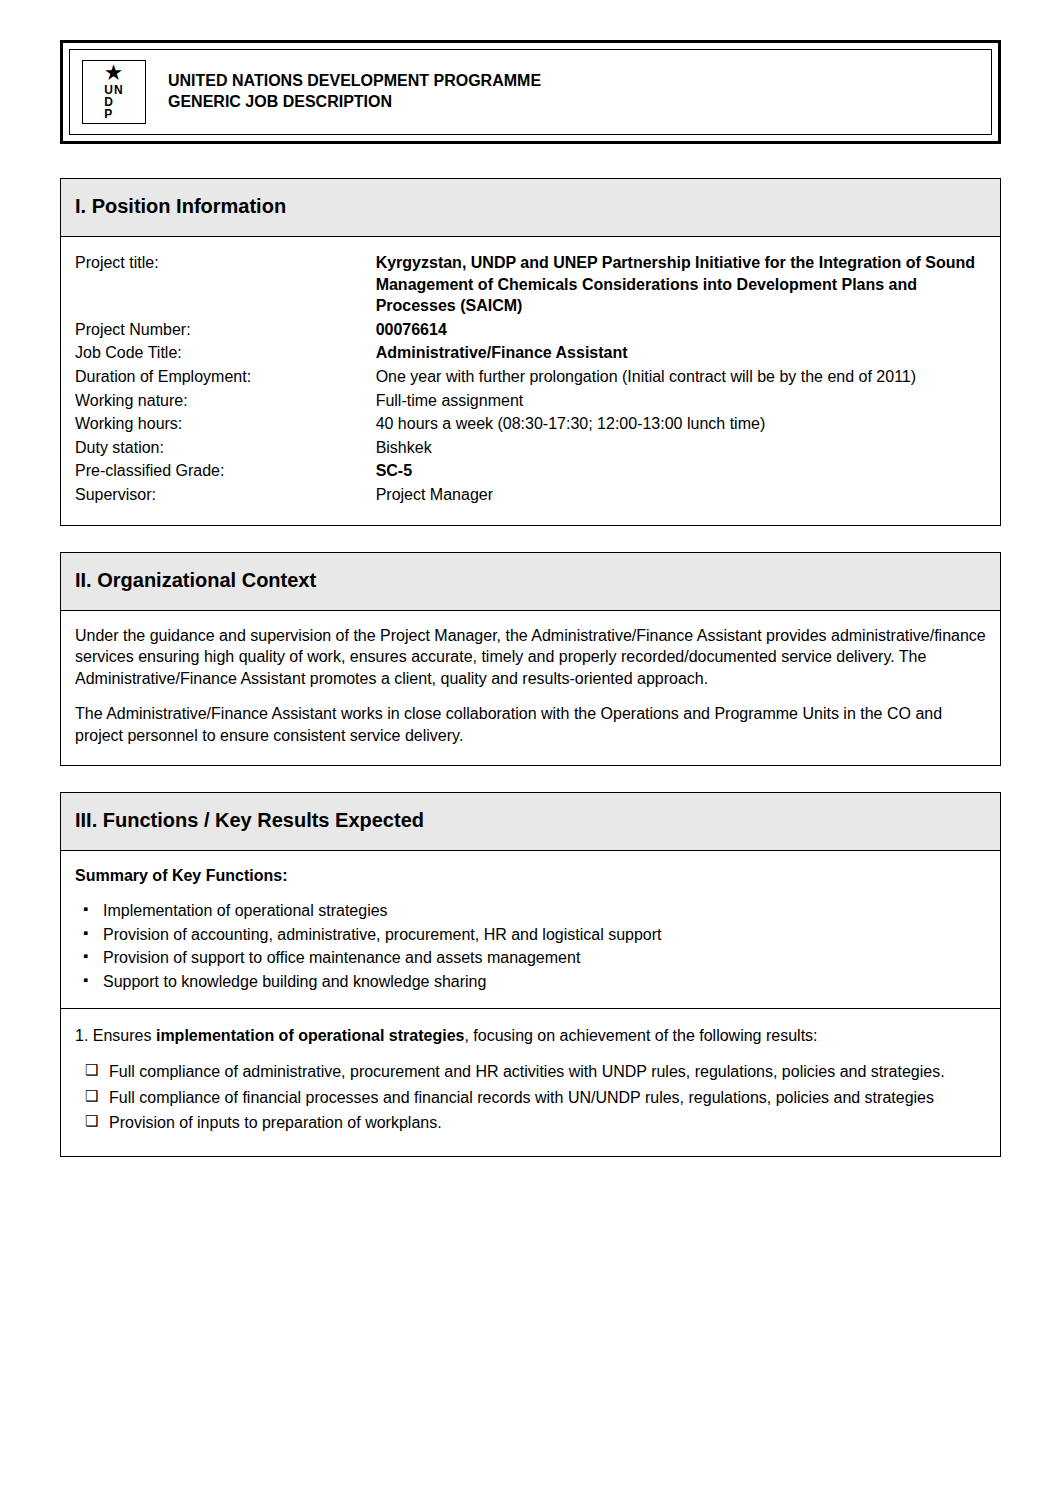★
UN DP
UNITED NATIONS DEVELOPMENT PROGRAMME
GENERIC JOB DESCRIPTION
I. Position Information
| Project title: | Kyrgyzstan, UNDP and UNEP Partnership Initiative for the Integration of Sound Management of Chemicals Considerations into Development Plans and Processes (SAICM) |
| Project Number: | 00076614 |
| Job Code Title: | Administrative/Finance Assistant |
| Duration of Employment: | One year with further prolongation (Initial contract will be by the end of 2011) |
| Working nature: | Full-time assignment |
| Working hours: | 40 hours a week (08:30-17:30; 12:00-13:00 lunch time) |
| Duty station: | Bishkek |
| Pre-classified Grade: | SC-5 |
| Supervisor: | Project Manager |
II. Organizational Context
Under the guidance and supervision of the Project Manager, the Administrative/Finance Assistant provides administrative/finance services ensuring high quality of work, ensures accurate, timely and properly recorded/documented service delivery. The Administrative/Finance Assistant promotes a client, quality and results-oriented approach.
The Administrative/Finance Assistant works in close collaboration with the Operations and Programme Units in the CO and project personnel to ensure consistent service delivery.
III. Functions / Key Results Expected
Summary of Key Functions:
Implementation of operational strategies
Provision of accounting, administrative, procurement, HR and logistical support
Provision of support to office maintenance and assets management
Support to knowledge building and knowledge sharing
1. Ensures implementation of operational strategies, focusing on achievement of the following results:
Full compliance of administrative, procurement and HR activities with UNDP rules, regulations, policies and strategies.
Full compliance of financial processes and financial records with UN/UNDP rules, regulations, policies and strategies
Provision of inputs to preparation of workplans.